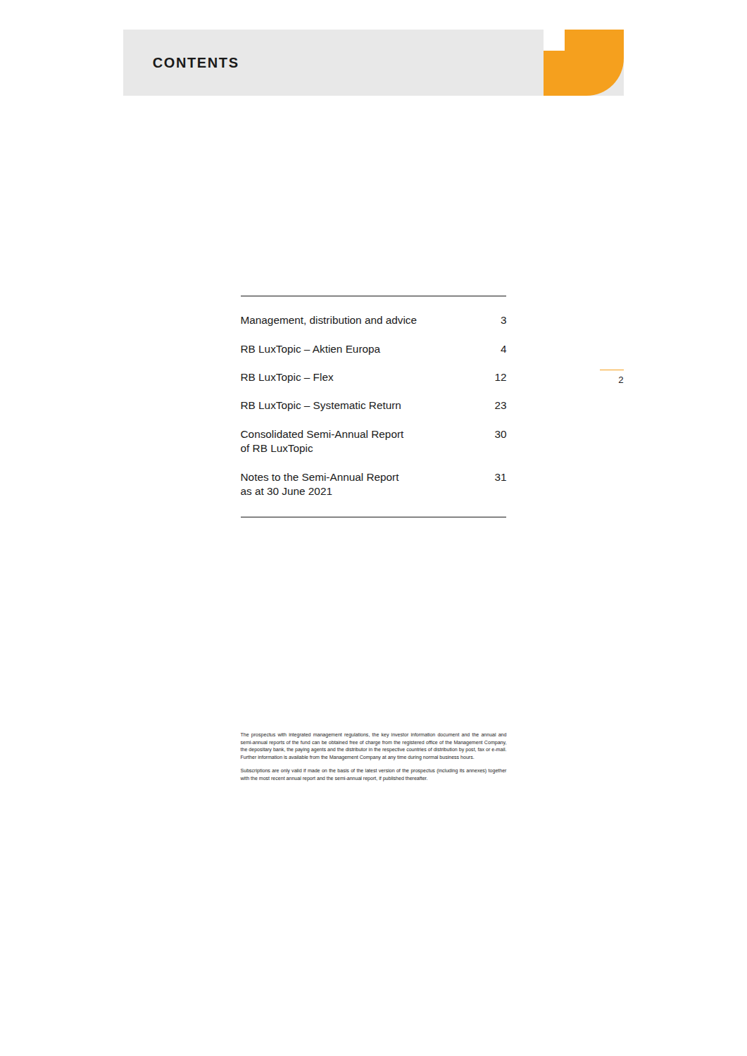CONTENTS
| Management, distribution and advice | 3 |
| RB LuxTopic – Aktien Europa | 4 |
| RB LuxTopic – Flex | 12 |
| RB LuxTopic – Systematic Return | 23 |
| Consolidated Semi-Annual Report of RB LuxTopic | 30 |
| Notes to the Semi-Annual Report as at 30 June 2021 | 31 |
2
The prospectus with integrated management regulations, the key investor information document and the annual and semi-annual reports of the fund can be obtained free of charge from the registered office of the Management Company, the depositary bank, the paying agents and the distributor in the respective countries of distribution by post, fax or e-mail. Further information is available from the Management Company at any time during normal business hours.
Subscriptions are only valid if made on the basis of the latest version of the prospectus (including its annexes) together with the most recent annual report and the semi-annual report, if published thereafter.